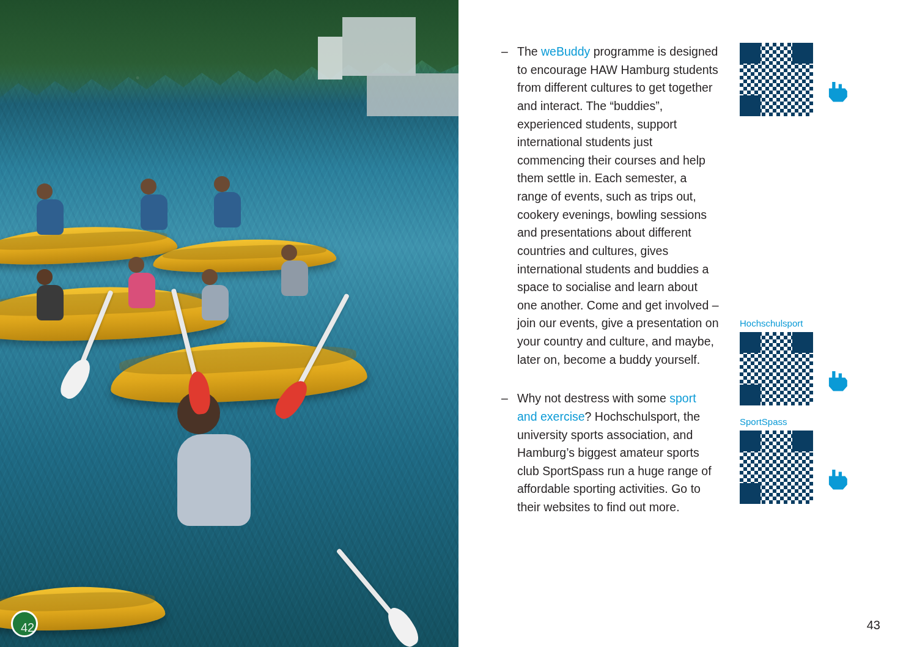42
The weBuddy programme is designed to encourage HAW Hamburg students from different cultures to get together and interact. The “buddies”, experienced students, support international students just commencing their courses and help them settle in. Each semester, a range of events, such as trips out, cookery evenings, bowling sessions and presentations about different countries and cultures, gives international students and buddies a space to socialise and learn about one another. Come and get involved – join our events, give a presentation on your country and culture, and maybe, later on, become a buddy yourself.
Why not destress with some sport and exercise? Hochschulsport, the university sports association, and Hamburg’s biggest amateur sports club SportSpass run a huge range of affordable sporting activities. Go to their websites to find out more.
Hochschulsport
SportSpass
43